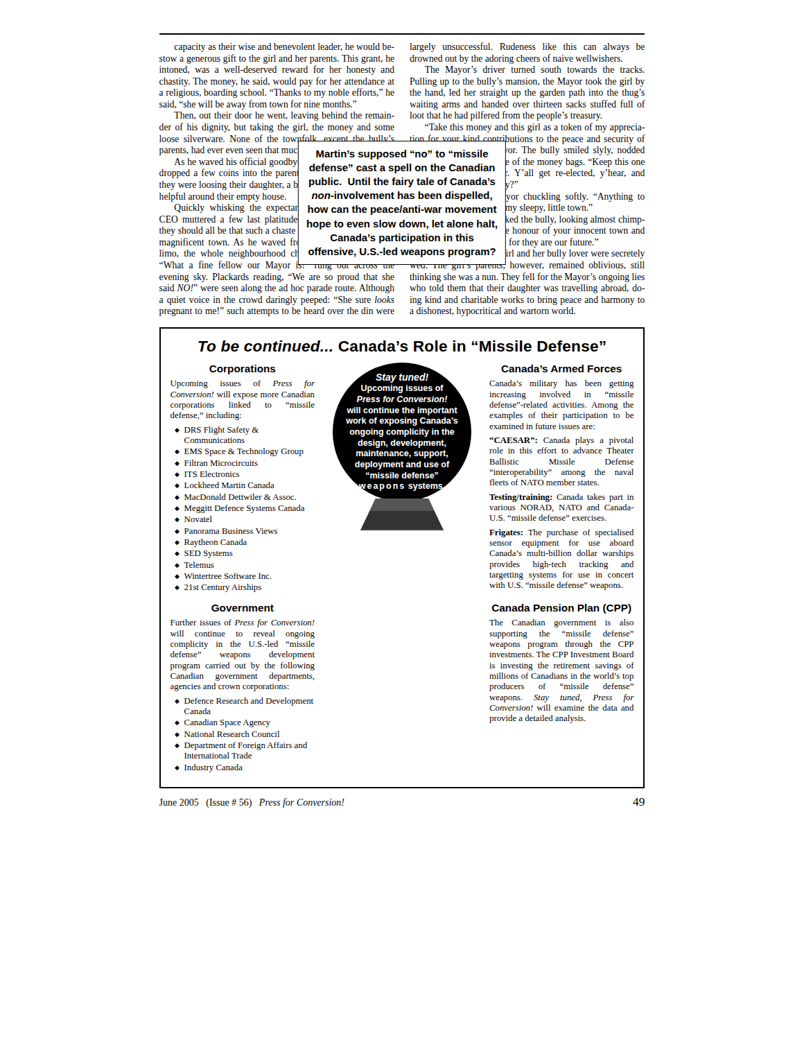capacity as their wise and benevolent leader, he would bestow a generous gift to the girl and her parents. This grant, he intoned, was a well-deserved reward for her honesty and chastity. The money, he said, would pay for her attendance at a religious, boarding school. “Thanks to my noble efforts,” he said, “she will be away from town for nine months.”
Then, out their door he went, leaving behind the remainder of his dignity, but taking the girl, the money and some loose silverware. None of the townfolk, except the bully’s parents, had ever even seen that much cash.
As he waved his official goodbyes, our benevolent Mayor dropped a few coins into the parent’s hands. After all, since they were loosing their daughter, a bit of money just might be helpful around their empty house.
Quickly whisking the expectant girl away, the town’s CEO muttered a few last platitudes about how very proud they should all be that such a chaste girl could be raised in his magnificent town. As he waved from his gleaming, stretch limo, the whole neighbourhood cheered him on. Cries of “What a fine fellow our Mayor is!” rung out across the evening sky. Plackards reading, “We are so proud that she said NO!” were seen along the ad hoc parade route. Although a quiet voice in the crowd daringly peeped: “She sure looks pregnant to me!” such attempts to be heard over the din were largely unsuccessful. Rudeness like this can always be drowned out by the adoring cheers of naive wellwishers.
The Mayor’s driver turned south towards the tracks. Pulling up to the bully’s mansion, the Mayor took the girl by the hand, led her straight up the garden path into the thug’s waiting arms and handed over thirteen sacks stuffed full of loot that he had pilfered from the people’s treasury.
“Take this money and this girl as a token of my appreciation for your kind contributions to the peace and security of our town,” said the Mayor. The bully smiled slyly, nodded and then handed back one of the money bags. “Keep this one for yourself, Mr. Mayor. Y’all get re-elected, y’hear, and come back real soon, okay?”
“Sure,” said the Mayor chuckling softly. “Anything to help the poor children of my sleepy, little town.”
“Amen to that,” smirked the bully, looking almost chimp-like, “we must defend the honour of your innocent town and protect its sweet children, for they are our future.”
Soon thereafter, the girl and her bully lover were secretely wed. The girl’s parents, however, remained oblivious, still thinking she was a nun. They fell for the Mayor’s ongoing lies who told them that their daughter was travelling abroad, doing kind and charitable works to bring peace and harmony to a dishonest, hypocritical and wartorn world.
Martin’s supposed “no” to “missile defense” cast a spell on the Canadian public. Until the fairy tale of Canada’s non-involvement has been dispelled, how can the peace/anti-war movement hope to even slow down, let alone halt, Canada’s participation in this offensive, U.S.-led weapons program?
To be continued... Canada’s Role in “Missile Defense”
Corporations
Upcoming issues of Press for Conversion! will expose more Canadian corporations linked to “missile defense,” including:
DRS Flight Safety & Communications
EMS Space & Technology Group
Filtran Microcircuits
ITS Electronics
Lockheed Martin Canada
MacDonald Dettwiler & Assoc.
Meggitt Defence Systems Canada
Novatel
Panorama Business Views
Raytheon Canada
SED Systems
Telemus
Wintertree Software Inc.
21st Century Airships
Stay tuned!
Upcoming issues of
Press for Conversion!
will continue the important work of exposing Canada’s ongoing complicity in the design, development, maintenance, support, deployment and use of “missile defense” weapons systems.
Canada’s Armed Forces
Canada’s military has been getting increasing involved in “missile defense”-related activities. Among the examples of their participation to be examined in future issues are:
“CAESAR”: Canada plays a pivotal role in this effort to advance Theater Ballistic Missile Defense “interoperability” among the naval fleets of NATO member states.
Testing/training: Canada takes part in various NORAD, NATO and Canada-U.S. “missile defense” exercises.
Frigates: The purchase of specialised sensor equipment for use aboard Canada’s multi-billion dollar warships provides high-tech tracking and targetting systems for use in concert with U.S. “missile defense” weapons.
Government
Further issues of Press for Conversion! will continue to reveal ongoing complicity in the U.S.-led “missile defense” weapons development program carried out by the following Canadian government departments, agencies and crown corporations:
Defence Research and Development Canada
Canadian Space Agency
National Research Council
Department of Foreign Affairs and International Trade
Industry Canada
Canada Pension Plan (CPP)
The Canadian government is also supporting the “missile defense” weapons program through the CPP investments. The CPP Investment Board is investing the retirement savings of millions of Canadians in the world’s top producers of “missile defense” weapons. Stay tuned, Press for Conversion! will examine the data and provide a detailed analysis.
June 2005 (Issue # 56) Press for Conversion!
49